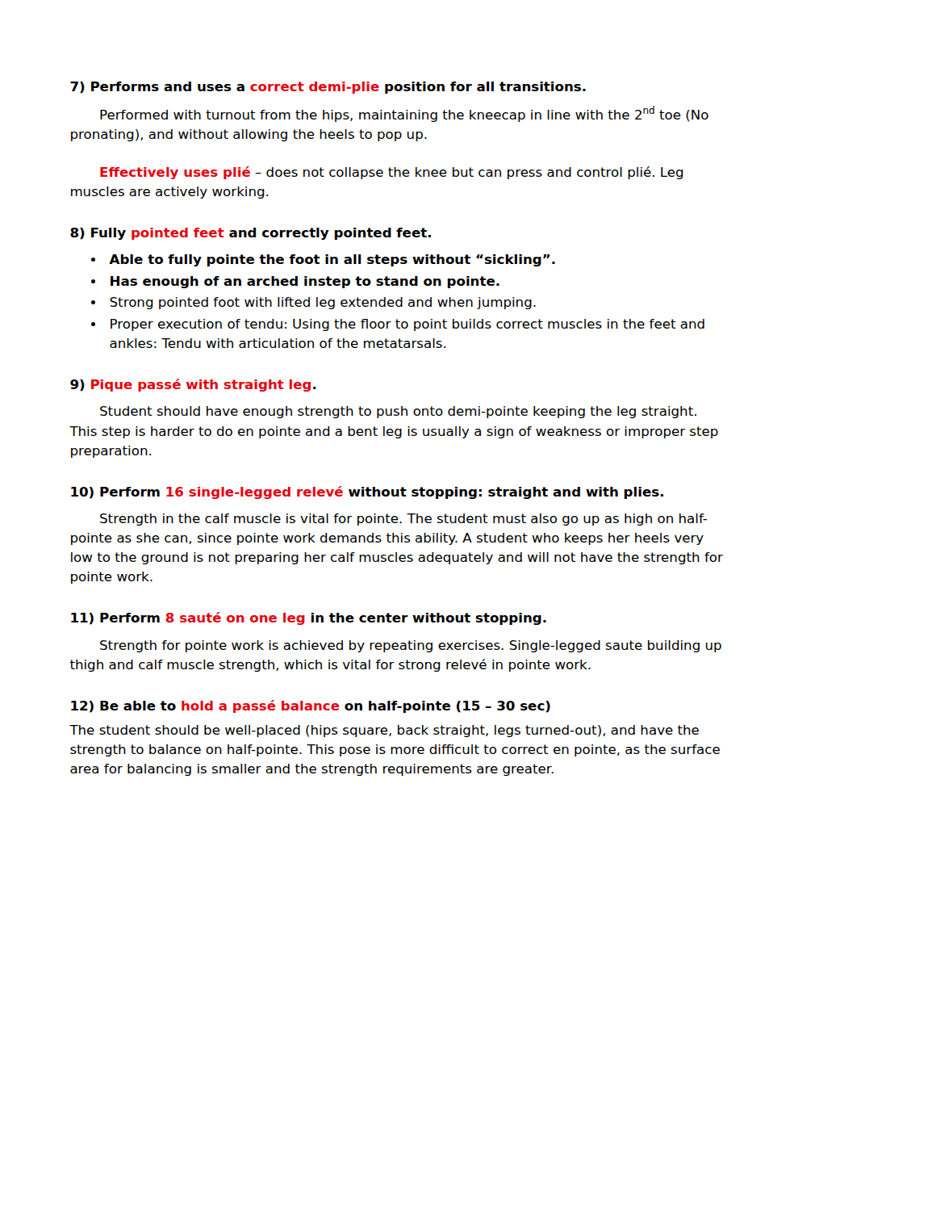7) Performs and uses a correct demi-plie position for all transitions.
Performed with turnout from the hips, maintaining the kneecap in line with the 2nd toe (No pronating), and without allowing the heels to pop up.
Effectively uses plié – does not collapse the knee but can press and control plié. Leg muscles are actively working.
8) Fully pointed feet and correctly pointed feet.
Able to fully pointe the foot in all steps without “sickling”.
Has enough of an arched instep to stand on pointe.
Strong pointed foot with lifted leg extended and when jumping.
Proper execution of tendu: Using the floor to point builds correct muscles in the feet and ankles: Tendu with articulation of the metatarsals.
9) Pique passé with straight leg.
Student should have enough strength to push onto demi-pointe keeping the leg straight. This step is harder to do en pointe and a bent leg is usually a sign of weakness or improper step preparation.
10) Perform 16 single-legged relevé without stopping: straight and with plies.
Strength in the calf muscle is vital for pointe. The student must also go up as high on half-pointe as she can, since pointe work demands this ability. A student who keeps her heels very low to the ground is not preparing her calf muscles adequately and will not have the strength for pointe work.
11) Perform 8 sauté on one leg in the center without stopping.
Strength for pointe work is achieved by repeating exercises. Single-legged saute building up thigh and calf muscle strength, which is vital for strong relevé in pointe work.
12) Be able to hold a passé balance on half-pointe (15 – 30 sec)
The student should be well-placed (hips square, back straight, legs turned-out), and have the strength to balance on half-pointe. This pose is more difficult to correct en pointe, as the surface area for balancing is smaller and the strength requirements are greater.